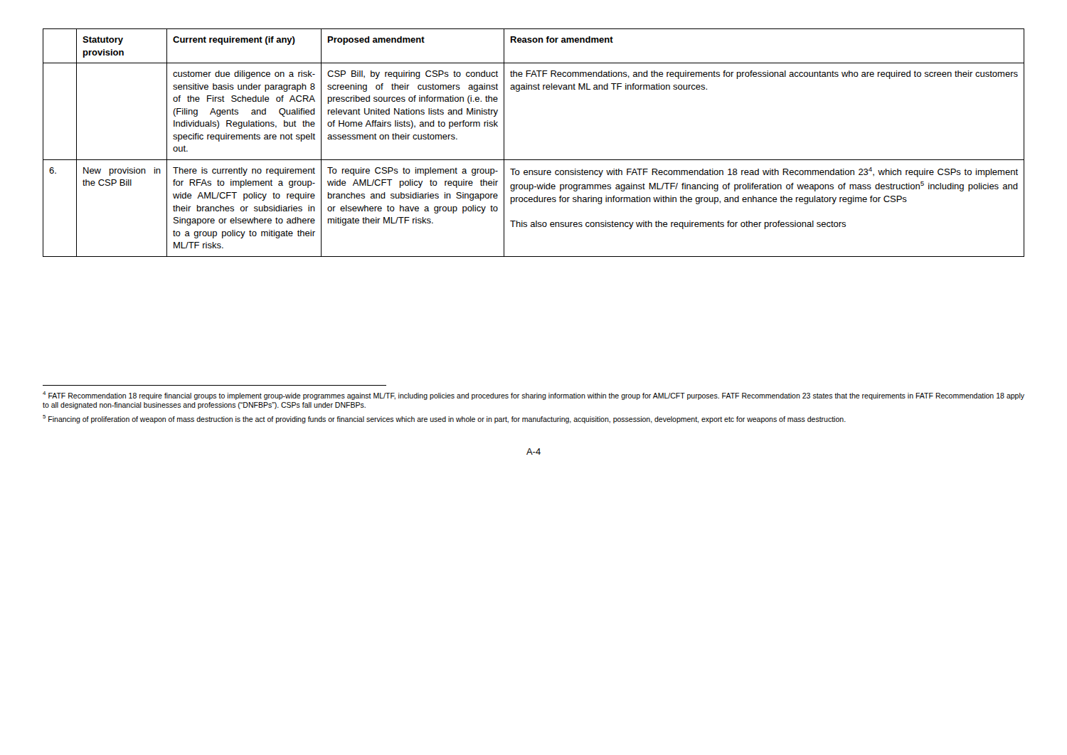| | Statutory provision | Current requirement (if any) | Proposed amendment | Reason for amendment |
| --- | --- | --- | --- | --- |
| | | customer due diligence on a risk-sensitive basis under paragraph 8 of the First Schedule of ACRA (Filing Agents and Qualified Individuals) Regulations, but the specific requirements are not spelt out. | CSP Bill, by requiring CSPs to conduct screening of their customers against prescribed sources of information (i.e. the relevant United Nations lists and Ministry of Home Affairs lists), and to perform risk assessment on their customers. | the FATF Recommendations, and the requirements for professional accountants who are required to screen their customers against relevant ML and TF information sources. |
| 6. | New provision in the CSP Bill | There is currently no requirement for RFAs to implement a group-wide AML/CFT policy to require their branches or subsidiaries in Singapore or elsewhere to adhere to a group policy to mitigate their ML/TF risks. | To require CSPs to implement a group-wide AML/CFT policy to require their branches and subsidiaries in Singapore or elsewhere to have a group policy to mitigate their ML/TF risks. | To ensure consistency with FATF Recommendation 18 read with Recommendation 23 4 , which require CSPs to implement group-wide programmes against ML/TF/ financing of proliferation of weapons of mass destruction 5 including policies and procedures for sharing information within the group, and enhance the regulatory regime for CSPs This also ensures consistency with the requirements for other professional sectors |
4 FATF Recommendation 18 require financial groups to implement group-wide programmes against ML/TF, including policies and procedures for sharing information within the group for AML/CFT purposes. FATF Recommendation 23 states that the requirements in FATF Recommendation 18 apply to all designated non-financial businesses and professions (“DNFBPs”). CSPs fall under DNFBPs.
5 Financing of proliferation of weapon of mass destruction is the act of providing funds or financial services which are used in whole or in part, for manufacturing, acquisition, possession, development, export etc for weapons of mass destruction.
A-4